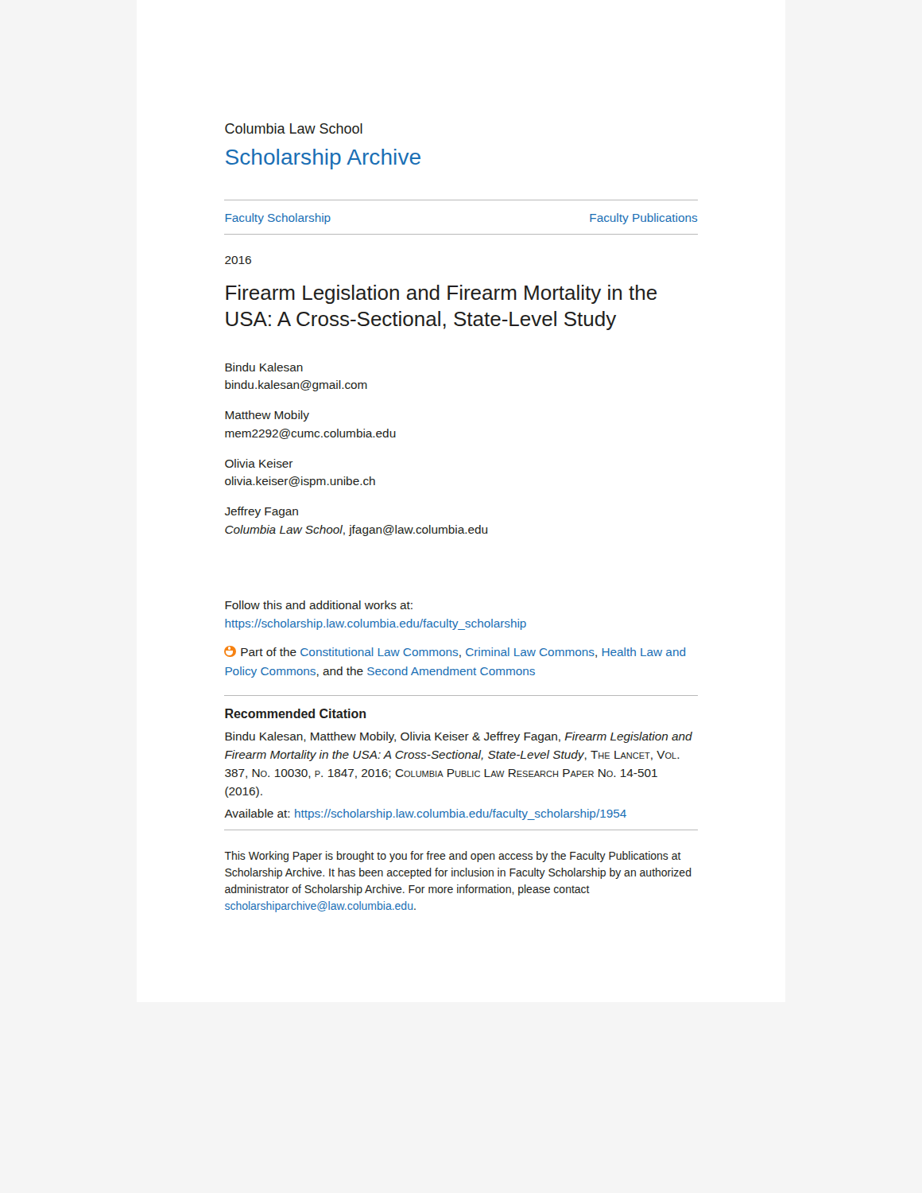Columbia Law School
Scholarship Archive
Faculty Scholarship Faculty Publications
2016
Firearm Legislation and Firearm Mortality in the USA: A Cross-Sectional, State-Level Study
Bindu Kalesan bindu.kalesan@gmail.com
Matthew Mobily mem2292@cumc.columbia.edu
Olivia Keiser olivia.keiser@ispm.unibe.ch
Jeffrey Fagan Columbia Law School, jfagan@law.columbia.edu
Follow this and additional works at: https://scholarship.law.columbia.edu/faculty_scholarship
Part of the Constitutional Law Commons, Criminal Law Commons, Health Law and Policy Commons, and the Second Amendment Commons
Recommended Citation
Bindu Kalesan, Matthew Mobily, Olivia Keiser & Jeffrey Fagan, Firearm Legislation and Firearm Mortality in the USA: A Cross-Sectional, State-Level Study, The Lancet, Vol. 387, No. 10030, p. 1847, 2016; Columbia Public Law Research Paper No. 14-501 (2016).
Available at: https://scholarship.law.columbia.edu/faculty_scholarship/1954
This Working Paper is brought to you for free and open access by the Faculty Publications at Scholarship Archive. It has been accepted for inclusion in Faculty Scholarship by an authorized administrator of Scholarship Archive. For more information, please contact scholarshiparchive@law.columbia.edu.